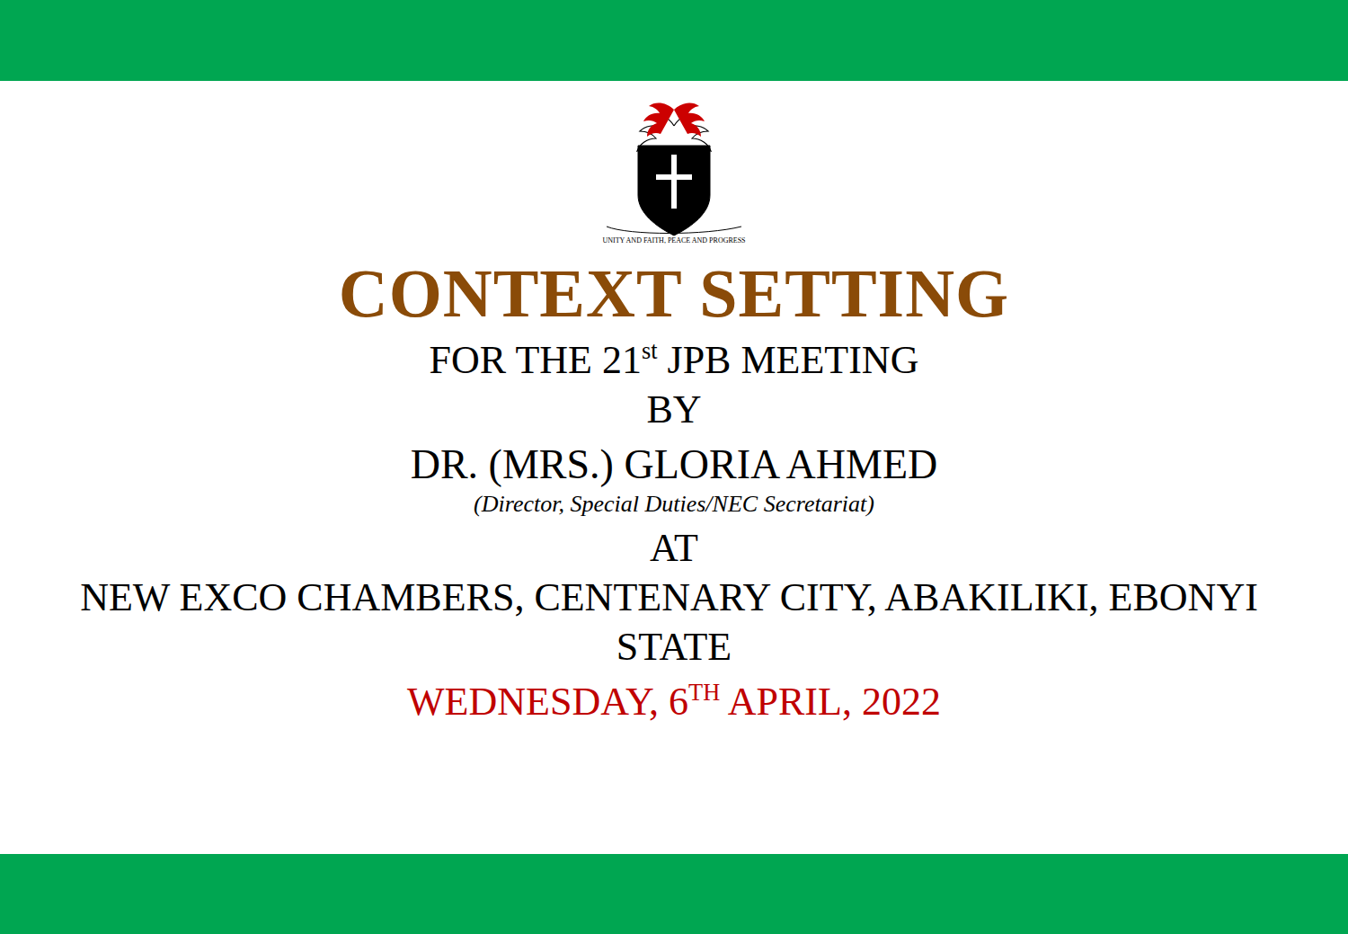CONTEXT SETTING
FOR THE 21st JPB MEETING
BY
DR. (MRS.) GLORIA AHMED
(Director, Special Duties/NEC Secretariat)
AT
NEW EXCO CHAMBERS, CENTENARY CITY, ABAKILIKI, EBONYI STATE
WEDNESDAY, 6TH APRIL, 2022